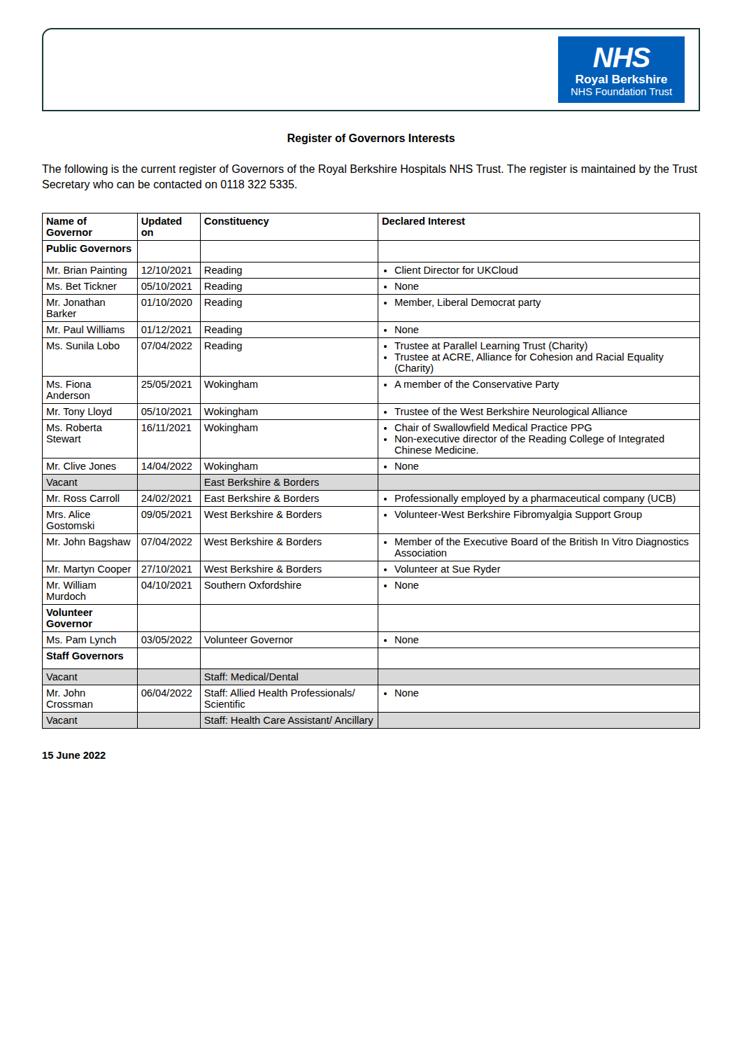NHS Royal Berkshire NHS Foundation Trust
Register of Governors Interests
The following is the current register of Governors of the Royal Berkshire Hospitals NHS Trust. The register is maintained by the Trust Secretary who can be contacted on 0118 322 5335.
| Name of Governor | Updated on | Constituency | Declared Interest |
| --- | --- | --- | --- |
| Public Governors | | | |
| Mr. Brian Painting | 12/10/2021 | Reading | Client Director for UKCloud |
| Ms. Bet Tickner | 05/10/2021 | Reading | None |
| Mr. Jonathan Barker | 01/10/2020 | Reading | Member, Liberal Democrat party |
| Mr. Paul Williams | 01/12/2021 | Reading | None |
| Ms. Sunila Lobo | 07/04/2022 | Reading | Trustee at Parallel Learning Trust (Charity) Trustee at ACRE, Alliance for Cohesion and Racial Equality (Charity) |
| Ms. Fiona Anderson | 25/05/2021 | Wokingham | A member of the Conservative Party |
| Mr. Tony Lloyd | 05/10/2021 | Wokingham | Trustee of the West Berkshire Neurological Alliance |
| Ms. Roberta Stewart | 16/11/2021 | Wokingham | Chair of Swallowfield Medical Practice PPG Non-executive director of the Reading College of Integrated Chinese Medicine. |
| Mr. Clive Jones | 14/04/2022 | Wokingham | None |
| Vacant | | East Berkshire & Borders | |
| Mr. Ross Carroll | 24/02/2021 | East Berkshire & Borders | Professionally employed by a pharmaceutical company (UCB) |
| Mrs. Alice Gostomski | 09/05/2021 | West Berkshire & Borders | Volunteer-West Berkshire Fibromyalgia Support Group |
| Mr. John Bagshaw | 07/04/2022 | West Berkshire & Borders | Member of the Executive Board of the British In Vitro Diagnostics Association |
| Mr. Martyn Cooper | 27/10/2021 | West Berkshire & Borders | Volunteer at Sue Ryder |
| Mr. William Murdoch | 04/10/2021 | Southern Oxfordshire | None |
| Volunteer Governor | | | |
| Ms. Pam Lynch | 03/05/2022 | Volunteer Governor | None |
| Staff Governors | | | |
| Vacant | | Staff: Medical/Dental | |
| Mr. John Crossman | 06/04/2022 | Staff: Allied Health Professionals/ Scientific | None |
| Vacant | | Staff: Health Care Assistant/ Ancillary | |
15 June 2022